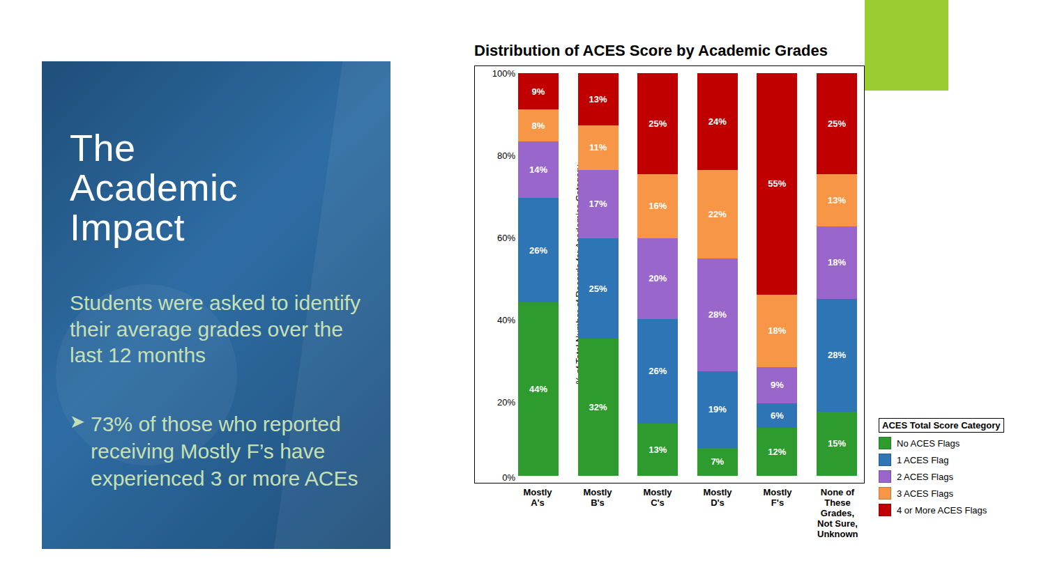The
Academic
Impact
Students were asked to identify their average grades over the last 12 months
➤73% of those who reported receiving Mostly F’s have experienced 3 or more ACEs
Distribution of ACES Score by Academic Grades
% of Total Number of Records for Academics Category
100% 80% 60% 40% 20% 0%
9%
8%
14%
26%
44%
13%
11%
17%
25%
32%
25%
16%
20%
26%
13%
24%
22%
28%
19%
7%
55%
18%
9%
6%
12%
25%
13%
18%
28%
15%
Mostly A's
Mostly B's
Mostly C's
Mostly D's
Mostly F's
None of These Grades, Not Sure, Unknown
ACES Total Score Category
No ACES Flags
1 ACES Flag
2 ACES Flags
3 ACES Flags
4 or More ACES Flags